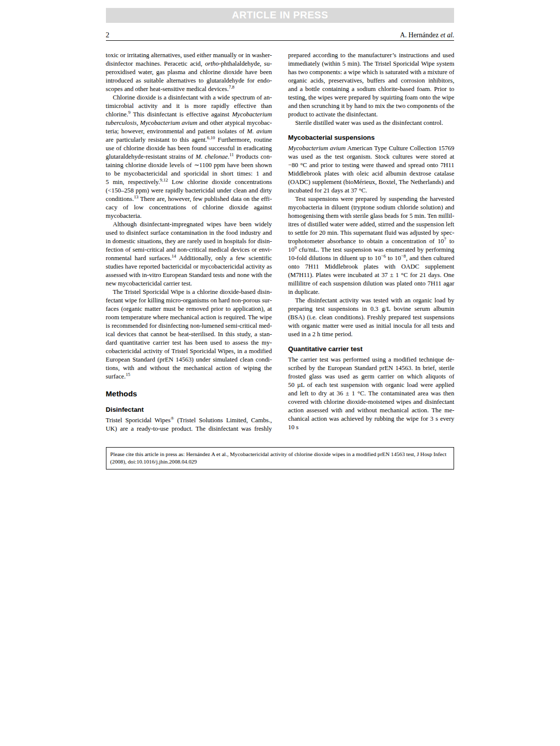ARTICLE IN PRESS
2 A. Hernández et al.
toxic or irritating alternatives, used either manually or in washer-disinfector machines. Peracetic acid, ortho-phthalaldehyde, superoxidised water, gas plasma and chlorine dioxide have been introduced as suitable alternatives to glutaraldehyde for endoscopes and other heat-sensitive medical devices.7,8
Chlorine dioxide is a disinfectant with a wide spectrum of antimicrobial activity and it is more rapidly effective than chlorine.9 This disinfectant is effective against Mycobacterium tuberculosis, Mycobacterium avium and other atypical mycobacteria; however, environmental and patient isolates of M. avium are particularly resistant to this agent.6,10 Furthermore, routine use of chlorine dioxide has been found successful in eradicating glutaraldehyde-resistant strains of M. chelonae.11 Products containing chlorine dioxide levels of ∼1100 ppm have been shown to be mycobactericidal and sporicidal in short times: 1 and 5 min, respectively.9,12 Low chlorine dioxide concentrations (<150–258 ppm) were rapidly bactericidal under clean and dirty conditions.13 There are, however, few published data on the efficacy of low concentrations of chlorine dioxide against mycobacteria.
Although disinfectant-impregnated wipes have been widely used to disinfect surface contamination in the food industry and in domestic situations, they are rarely used in hospitals for disinfection of semi-critical and non-critical medical devices or environmental hard surfaces.14 Additionally, only a few scientific studies have reported bactericidal or mycobactericidal activity as assessed with in-vitro European Standard tests and none with the new mycobactericidal carrier test.
The Tristel Sporicidal Wipe is a chlorine dioxide-based disinfectant wipe for killing micro-organisms on hard non-porous surfaces (organic matter must be removed prior to application), at room temperature where mechanical action is required. The wipe is recommended for disinfecting non-lumened semi-critical medical devices that cannot be heat-sterilised. In this study, a standard quantitative carrier test has been used to assess the mycobactericidal activity of Tristel Sporicidal Wipes, in a modified European Standard (prEN 14563) under simulated clean conditions, with and without the mechanical action of wiping the surface.15
Methods
Disinfectant
Tristel Sporicidal Wipes® (Tristel Solutions Limited, Cambs., UK) are a ready-to-use product. The disinfectant was freshly prepared according to the manufacturer’s instructions and used immediately (within 5 min). The Tristel Sporicidal Wipe system has two components: a wipe which is saturated with a mixture of organic acids, preservatives, buffers and corrosion inhibitors, and a bottle containing a sodium chlorite-based foam. Prior to testing, the wipes were prepared by squirting foam onto the wipe and then scrunching it by hand to mix the two components of the product to activate the disinfectant.
Sterile distilled water was used as the disinfectant control.
Mycobacterial suspensions
Mycobacterium avium American Type Culture Collection 15769 was used as the test organism. Stock cultures were stored at −80 °C and prior to testing were thawed and spread onto 7H11 Middlebrook plates with oleic acid albumin dextrose catalase (OADC) supplement (bioMérieux, Boxtel, The Netherlands) and incubated for 21 days at 37 °C.
Test suspensions were prepared by suspending the harvested mycobacteria in diluent (tryptone sodium chloride solution) and homogenising them with sterile glass beads for 5 min. Ten millilitres of distilled water were added, stirred and the suspension left to settle for 20 min. This supernatant fluid was adjusted by spectrophotometer absorbance to obtain a concentration of 107 to 109 cfu/mL. The test suspension was enumerated by performing 10-fold dilutions in diluent up to 10−6 to 10−8, and then cultured onto 7H11 Middlebrook plates with OADC supplement (M7H11). Plates were incubated at 37 ± 1 °C for 21 days. One millilitre of each suspension dilution was plated onto 7H11 agar in duplicate.
The disinfectant activity was tested with an organic load by preparing test suspensions in 0.3 g/L bovine serum albumin (BSA) (i.e. clean conditions). Freshly prepared test suspensions with organic matter were used as initial inocula for all tests and used in a 2 h time period.
Quantitative carrier test
The carrier test was performed using a modified technique described by the European Standard prEN 14563. In brief, sterile frosted glass was used as germ carrier on which aliquots of 50 µL of each test suspension with organic load were applied and left to dry at 36 ± 1 °C. The contaminated area was then covered with chlorine dioxide-moistened wipes and disinfectant action assessed with and without mechanical action. The mechanical action was achieved by rubbing the wipe for 3 s every 10 s
Please cite this article in press as: Hernández A et al., Mycobactericidal activity of chlorine dioxide wipes in a modified prEN 14563 test, J Hosp Infect (2008), doi:10.1016/j.jhin.2008.04.029